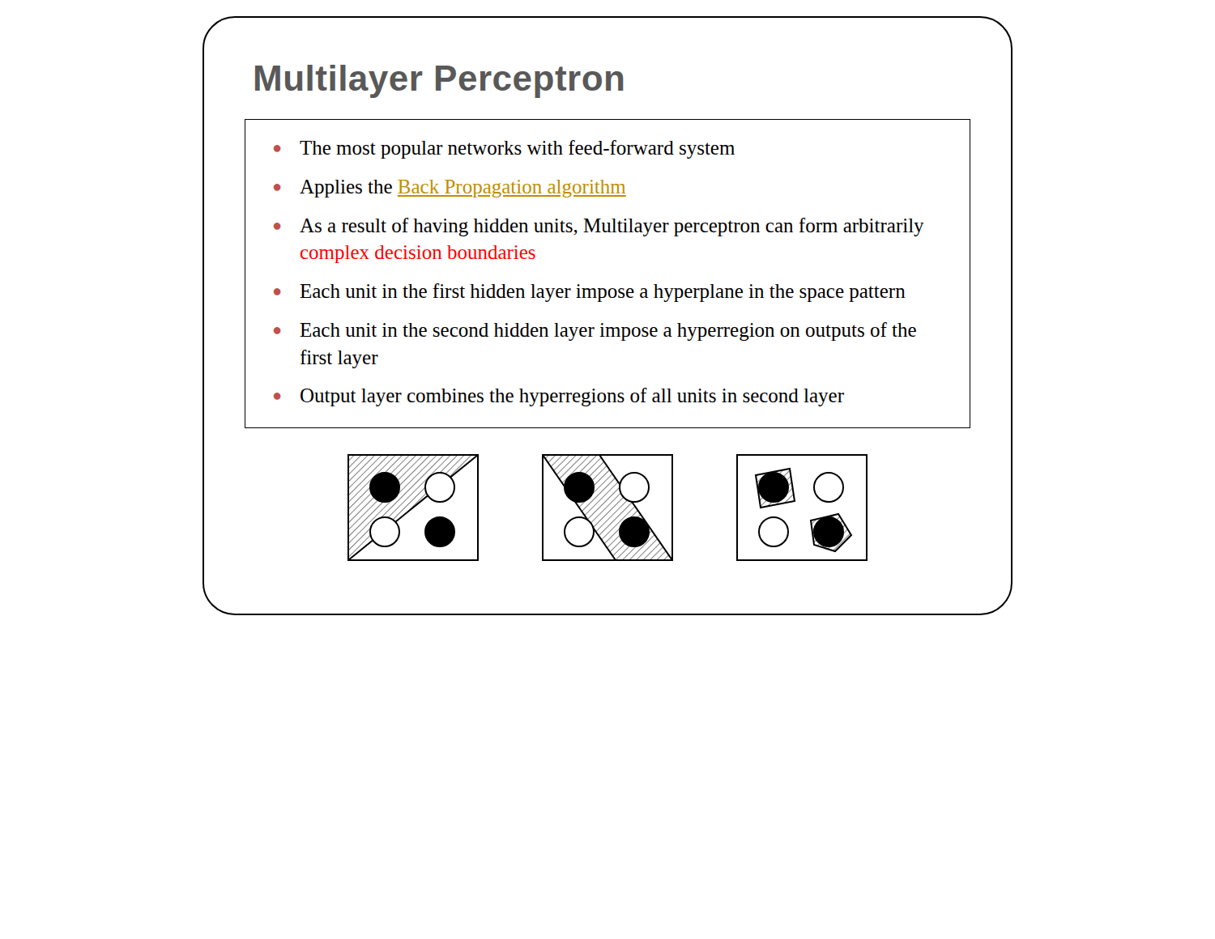Multilayer Perceptron
The most popular networks with feed-forward system
Applies the Back Propagation algorithm
As a result of having hidden units, Multilayer perceptron can form arbitrarily complex decision boundaries
Each unit in the first hidden layer impose a hyperplane in the space pattern
Each unit in the second hidden layer impose a hyperregion on outputs of the first layer
Output layer combines the hyperregions of all units in second layer